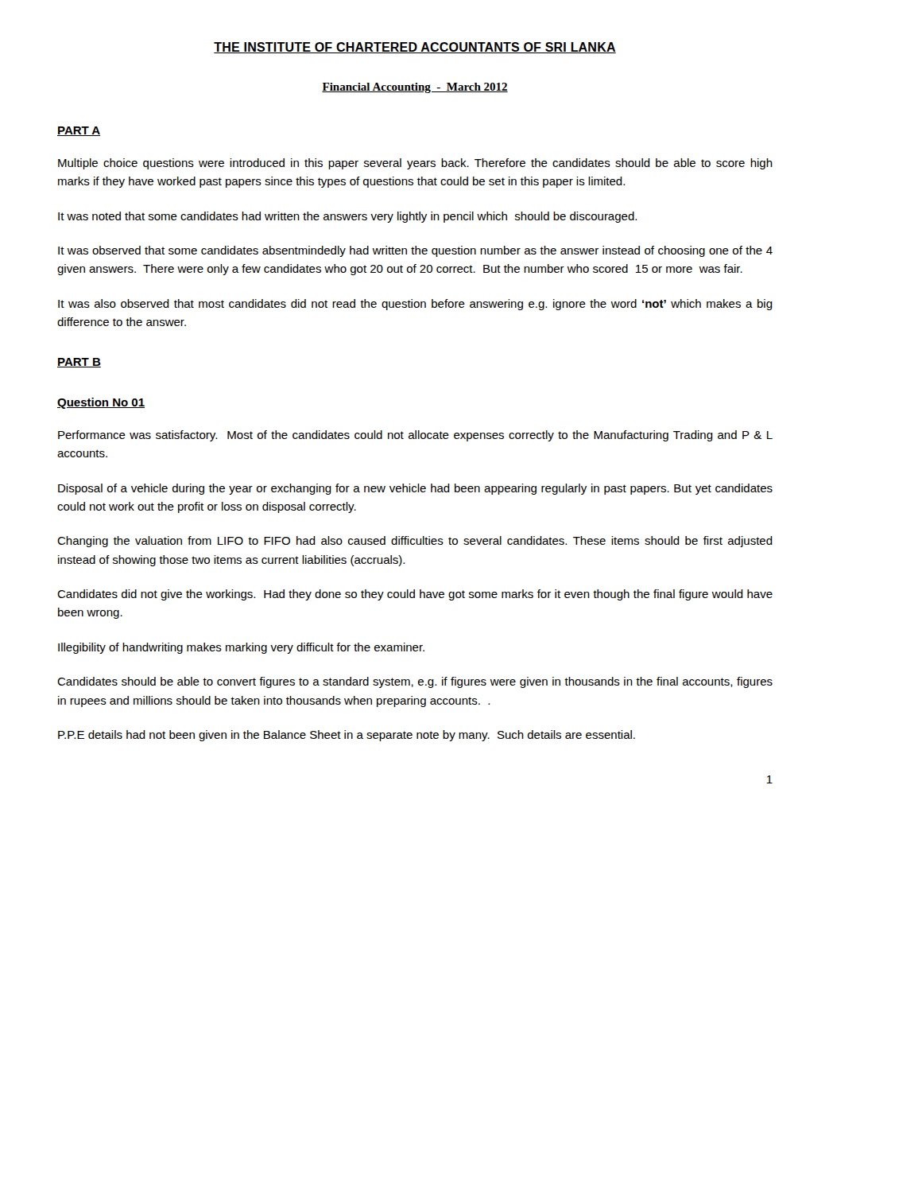THE INSTITUTE OF CHARTERED ACCOUNTANTS OF SRI LANKA
Financial Accounting - March 2012
PART A
Multiple choice questions were introduced in this paper several years back. Therefore the candidates should be able to score high marks if they have worked past papers since this types of questions that could be set in this paper is limited.
It was noted that some candidates had written the answers very lightly in pencil which should be discouraged.
It was observed that some candidates absentmindedly had written the question number as the answer instead of choosing one of the 4 given answers. There were only a few candidates who got 20 out of 20 correct. But the number who scored 15 or more was fair.
It was also observed that most candidates did not read the question before answering e.g. ignore the word ‘not’ which makes a big difference to the answer.
PART B
Question No 01
Performance was satisfactory. Most of the candidates could not allocate expenses correctly to the Manufacturing Trading and P & L accounts.
Disposal of a vehicle during the year or exchanging for a new vehicle had been appearing regularly in past papers. But yet candidates could not work out the profit or loss on disposal correctly.
Changing the valuation from LIFO to FIFO had also caused difficulties to several candidates. These items should be first adjusted instead of showing those two items as current liabilities (accruals).
Candidates did not give the workings. Had they done so they could have got some marks for it even though the final figure would have been wrong.
Illegibility of handwriting makes marking very difficult for the examiner.
Candidates should be able to convert figures to a standard system, e.g. if figures were given in thousands in the final accounts, figures in rupees and millions should be taken into thousands when preparing accounts. .
P.P.E details had not been given in the Balance Sheet in a separate note by many. Such details are essential.
1